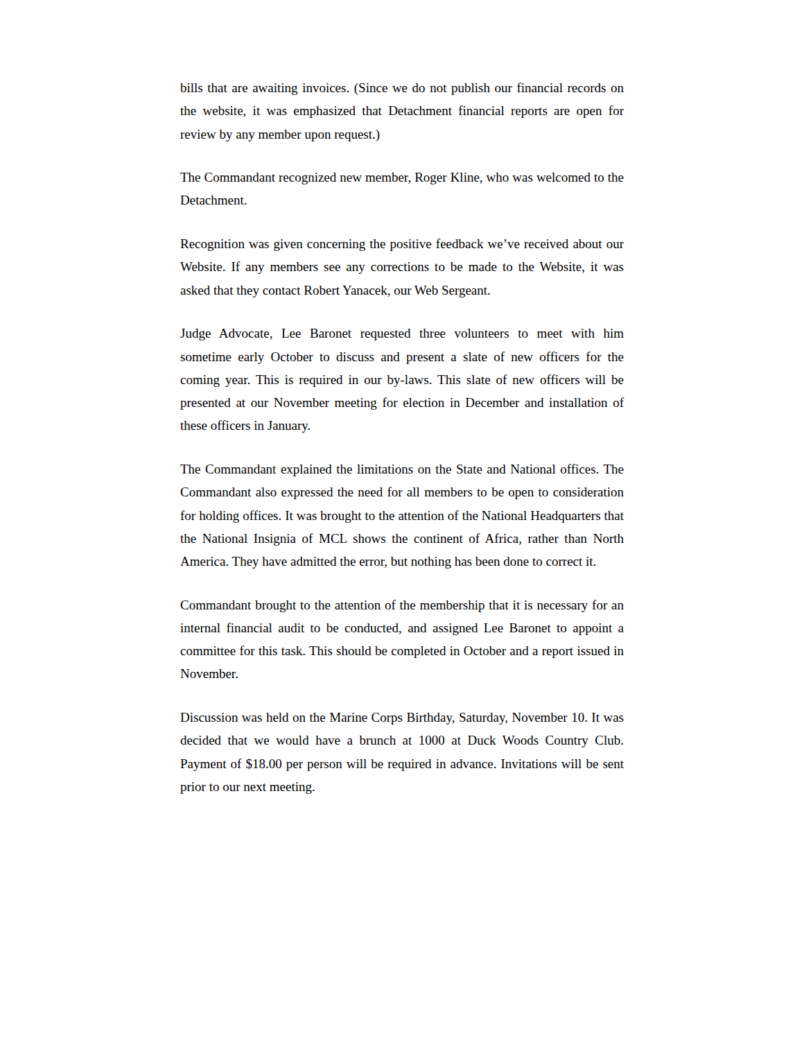bills that are awaiting invoices. (Since we do not publish our financial records on the website, it was emphasized that Detachment financial reports are open for review by any member upon request.)
The Commandant recognized new member, Roger Kline, who was welcomed to the Detachment.
Recognition was given concerning the positive feedback we’ve received about our Website. If any members see any corrections to be made to the Website, it was asked that they contact Robert Yanacek, our Web Sergeant.
Judge Advocate, Lee Baronet requested three volunteers to meet with him sometime early October to discuss and present a slate of new officers for the coming year. This is required in our by-laws. This slate of new officers will be presented at our November meeting for election in December and installation of these officers in January.
The Commandant explained the limitations on the State and National offices. The Commandant also expressed the need for all members to be open to consideration for holding offices. It was brought to the attention of the National Headquarters that the National Insignia of MCL shows the continent of Africa, rather than North America. They have admitted the error, but nothing has been done to correct it.
Commandant brought to the attention of the membership that it is necessary for an internal financial audit to be conducted, and assigned Lee Baronet to appoint a committee for this task. This should be completed in October and a report issued in November.
Discussion was held on the Marine Corps Birthday, Saturday, November 10. It was decided that we would have a brunch at 1000 at Duck Woods Country Club. Payment of $18.00 per person will be required in advance. Invitations will be sent prior to our next meeting.